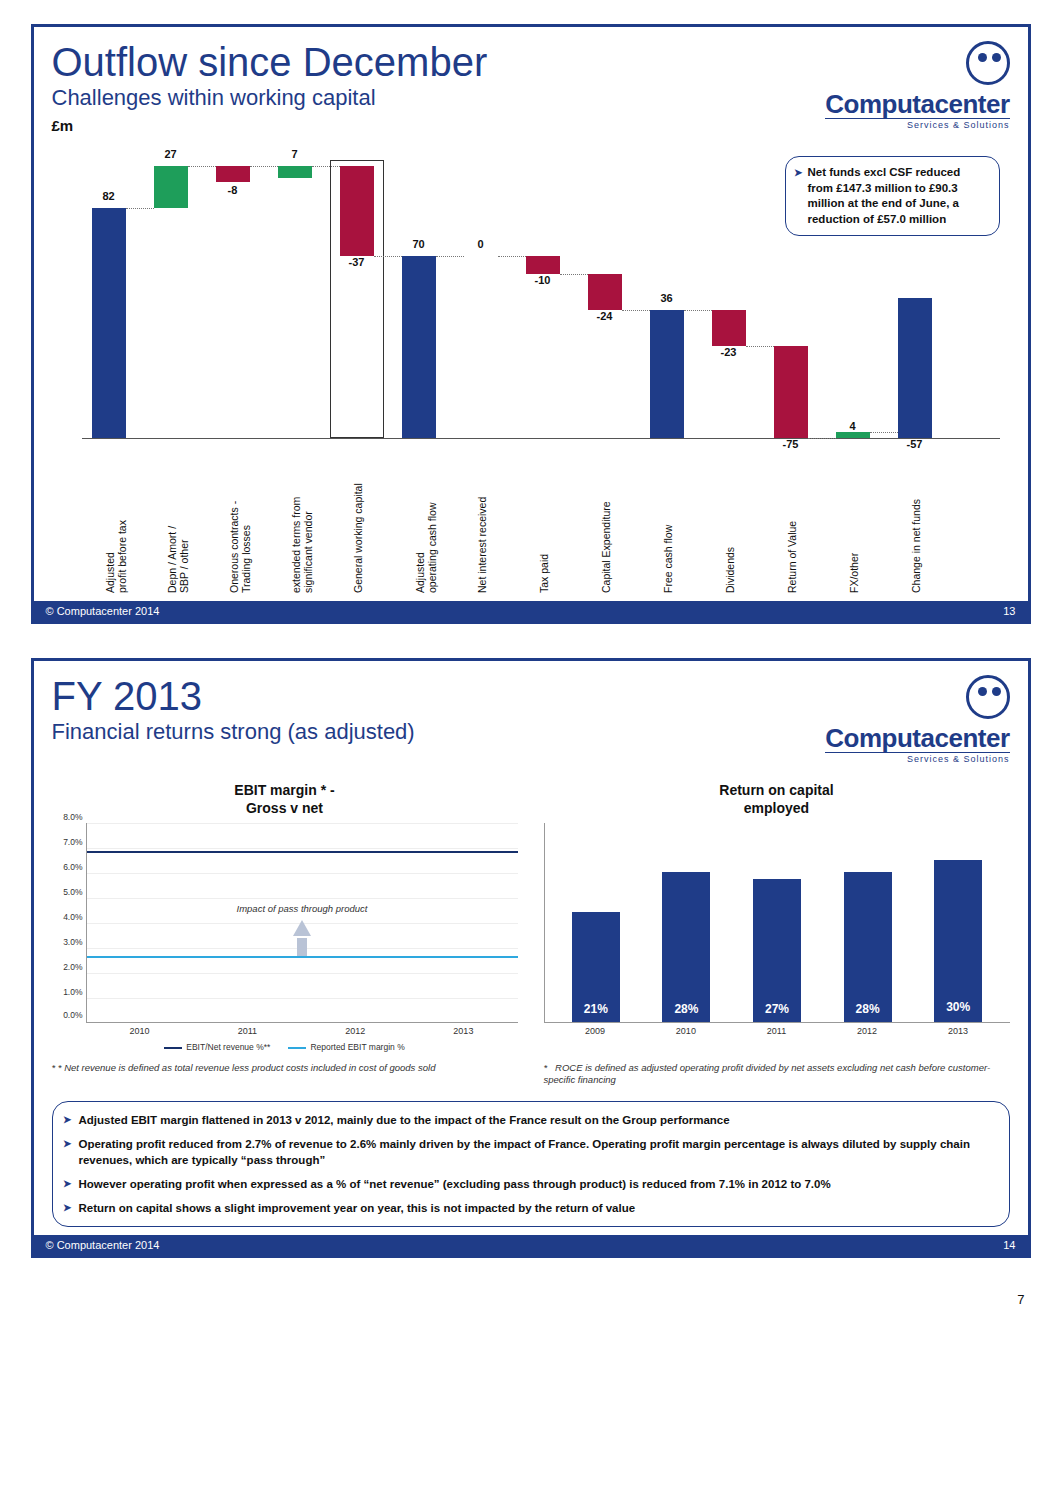Outflow since December
Challenges within working capital
£m
Computacenter
Services & Solutions
Net funds excl CSF reduced from £147.3 million to £90.3 million at the end of June, a reduction of £57.0 million
82
27
-8
7
-37
70
0
-10
-24
36
-23
-75
4
-57
Adjusted
profit before tax
Depn / Amort /
SBP / other
Onerous contracts -
Trading losses
extended terms from
significant vendor
General working capital
Adjusted
operating cash flow
Net interest received
Tax paid
Capital Expenditure
Free cash flow
Dividends
Return of Value
FX/other
Change in net funds
© Computacenter 2014 13
FY 2013
Financial returns strong (as adjusted)
Computacenter
Services & Solutions
EBIT margin * -
Gross v net
8.0% 7.0% 6.0% 5.0% 4.0% 3.0% 2.0% 1.0% 0.0%
Impact of pass through product
2010201120122013
EBIT/Net revenue %** Reported EBIT margin %
Return on capital
employed
21%
28%
27%
28%
30%
20092010201120122013
* * Net revenue is defined as total revenue less product costs included in cost of goods sold
* ROCE is defined as adjusted operating profit divided by net assets excluding net cash before customer-specific financing
Adjusted EBIT margin flattened in 2013 v 2012, mainly due to the impact of the France result on the Group performance
Operating profit reduced from 2.7% of revenue to 2.6% mainly driven by the impact of France. Operating profit margin percentage is always diluted by supply chain revenues, which are typically “pass through”
However operating profit when expressed as a % of “net revenue” (excluding pass through product) is reduced from 7.1% in 2012 to 7.0%
Return on capital shows a slight improvement year on year, this is not impacted by the return of value
© Computacenter 2014 14
7